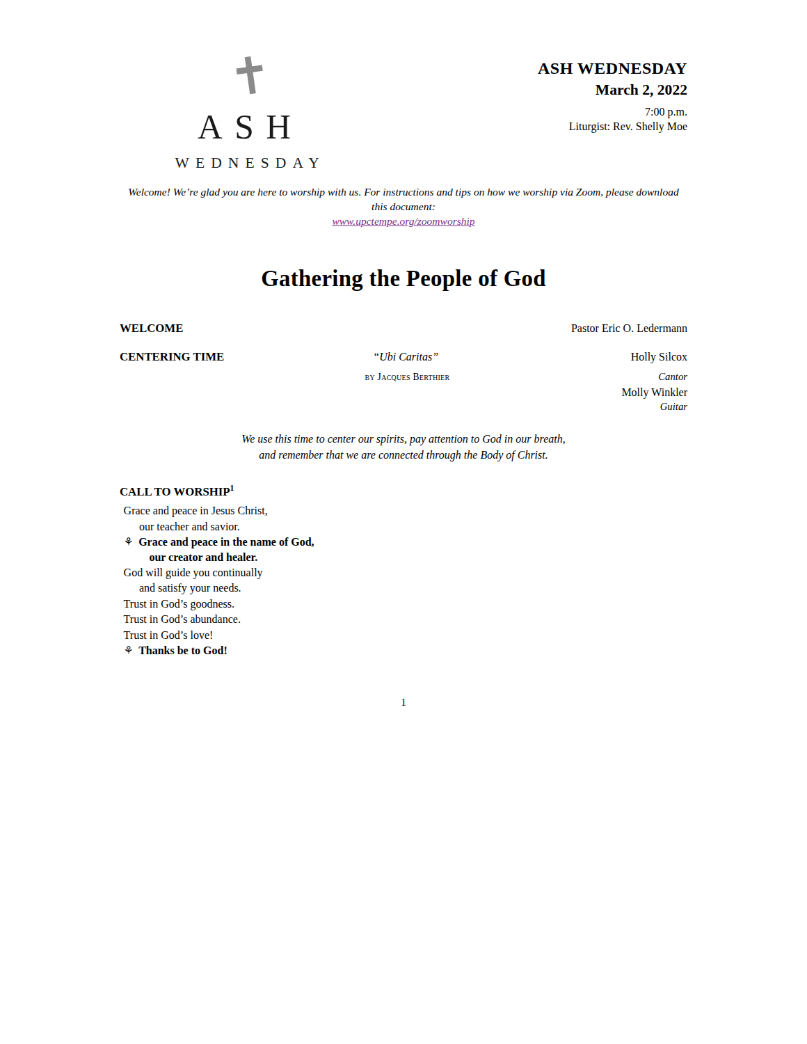✝
ASH
WEDNESDAY
ASH WEDNESDAY
March 2, 2022
7:00 p.m.
Liturgist: Rev. Shelly Moe
Welcome! We’re glad you are here to worship with us. For instructions and tips on how we worship via Zoom, please download this document:
www.upctempe.org/zoomworship
Gathering the People of God
WELCOME Pastor Eric O. Ledermann
CENTERING TIME “Ubi Caritas” Holly Silcox
CENTERING TIME by Jacques Berthier Cantor
Molly Winkler Guitar
We use this time to center our spirits, pay attention to God in our breath,
and remember that we are connected through the Body of Christ.
CALL TO WORSHIP1
Grace and peace in Jesus Christ,
our teacher and savior.
⚘Grace and peace in the name of God, our creator and healer.
God will guide you continually
and satisfy your needs.
Trust in God’s goodness.
Trust in God’s abundance.
Trust in God’s love!
⚘Thanks be to God!
1